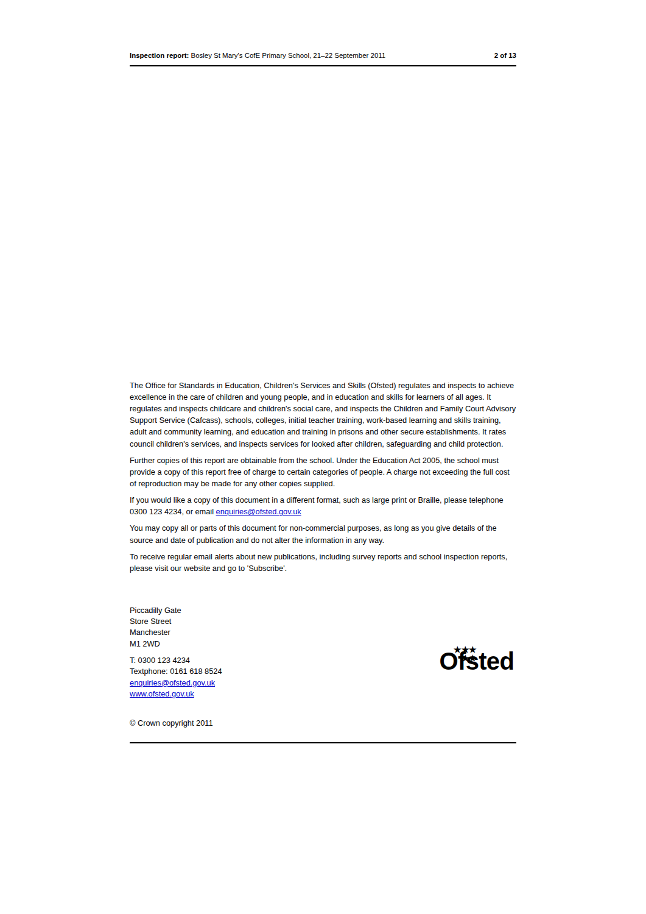Inspection report: Bosley St Mary's CofE Primary School, 21–22 September 2011
2 of 13
The Office for Standards in Education, Children's Services and Skills (Ofsted) regulates and inspects to achieve excellence in the care of children and young people, and in education and skills for learners of all ages. It regulates and inspects childcare and children's social care, and inspects the Children and Family Court Advisory Support Service (Cafcass), schools, colleges, initial teacher training, work-based learning and skills training, adult and community learning, and education and training in prisons and other secure establishments. It rates council children's services, and inspects services for looked after children, safeguarding and child protection.
Further copies of this report are obtainable from the school. Under the Education Act 2005, the school must provide a copy of this report free of charge to certain categories of people. A charge not exceeding the full cost of reproduction may be made for any other copies supplied.
If you would like a copy of this document in a different format, such as large print or Braille, please telephone 0300 123 4234, or email enquiries@ofsted.gov.uk
You may copy all or parts of this document for non-commercial purposes, as long as you give details of the source and date of publication and do not alter the information in any way.
To receive regular email alerts about new publications, including survey reports and school inspection reports, please visit our website and go to 'Subscribe'.
Piccadilly Gate
Store Street
Manchester
M1 2WD
T: 0300 123 4234
Textphone: 0161 618 8524
enquiries@ofsted.gov.uk
www.ofsted.gov.uk
Ofsted★★★
★★
© Crown copyright 2011